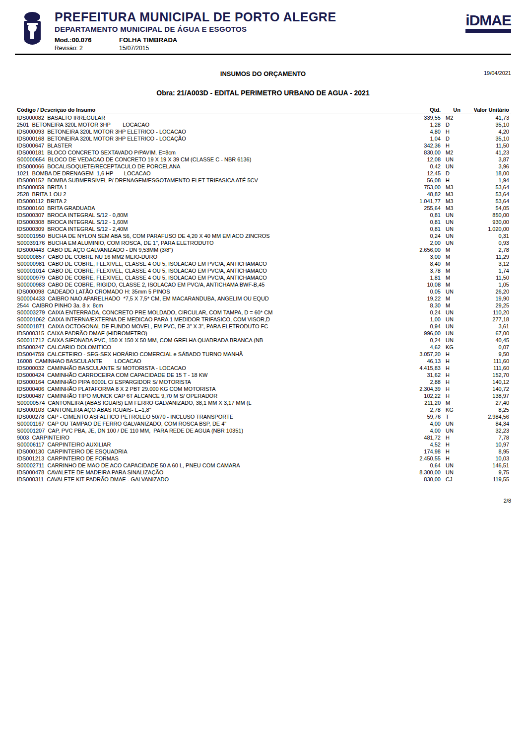PREFEITURA MUNICIPAL DE PORTO ALEGRE
DEPARTAMENTO MUNICIPAL DE ÁGUA E ESGOTOS
Mod.:00.076 FOLHA TIMBRADA
Revisão: 215/07/2015
iDMAE
INSUMOS DO ORÇAMENTO 19/04/2021
Obra: 21/A003D - EDITAL PERIMETRO URBANO DE AGUA - 2021
| Código / Descrição do Insumo | Qtd. | Un | Valor Unitário |
| --- | --- | --- | --- |
| IDS000082 BASALTO IRREGULAR | 339,55 | M2 | 41,73 |
| 2501 BETONEIRA 320L MOTOR 3HP LOCACAO | 1,28 | D | 35,10 |
| IDS000093 BETONEIRA 320L MOTOR 3HP ELETRICO - LOCACAO | 4,80 | H | 4,20 |
| IDS000168 BETONEIRA 320L MOTOR 3HP ELETRICO - LOCAÇÃO | 1,04 | D | 35,10 |
| IDS000647 BLASTER | 342,36 | H | 11,50 |
| IDS000181 BLOCO CONCRETO SEXTAVADO P/PAVIM. E=8cm | 830,00 | M2 | 41,23 |
| S00000654 BLOCO DE VEDACAO DE CONCRETO 19 X 19 X 39 CM (CLASSE C - NBR 6136) | 12,08 | UN | 3,87 |
| IDS000066 BOCAL/SOQUETE/RECEPTACULO DE PORCELANA | 0,42 | UN | 3,96 |
| 1021 BOMBA DE DRENAGEM 1,6 HP LOCACAO | 12,45 | D | 18,00 |
| IDS000152 BOMBA SUBMERSIVEL P/ DRENAGEM/ESGOTAMENTO ELET TRIFASICA ATÉ 5CV | 56,08 | H | 1,94 |
| IDS000059 BRITA 1 | 753,00 | M3 | 53,64 |
| 2528 BRITA 1 OU 2 | 48,82 | M3 | 53,64 |
| IDS000112 BRITA 2 | 1.041,77 | M3 | 53,64 |
| IDS000160 BRITA GRADUADA | 255,64 | M3 | 54,05 |
| IDS000307 BROCA INTEGRAL S/12 - 0,80M | 0,81 | UN | 850,00 |
| IDS000308 BROCA INTEGRAL S/12 - 1,60M | 0,81 | UN | 930,00 |
| IDS000309 BROCA INTEGRAL S/12 - 2,40M | 0,81 | UN | 1.020,00 |
| S00001950 BUCHA DE NYLON SEM ABA S6, COM PARAFUSO DE 4,20 X 40 MM EM ACO ZINCROS | 0,24 | UN | 0,31 |
| S00039176 BUCHA EM ALUMINIO, COM ROSCA, DE 1", PARA ELETRODUTO | 2,00 | UN | 0,93 |
| IDS000443 CABO DE AÇO GALVANIZADO - DN 9,53MM (3/8") | 2.656,00 | M | 2,78 |
| S00000857 CABO DE COBRE NU 16 MM2 MEIO-DURO | 3,00 | M | 11,29 |
| S00000981 CABO DE COBRE, FLEXIVEL, CLASSE 4 OU 5, ISOLACAO EM PVC/A, ANTICHAMACO | 8,40 | M | 3,12 |
| S00001014 CABO DE COBRE, FLEXIVEL, CLASSE 4 OU 5, ISOLACAO EM PVC/A, ANTICHAMACO | 3,78 | M | 1,74 |
| S00000979 CABO DE COBRE, FLEXIVEL, CLASSE 4 OU 5, ISOLACAO EM PVC/A, ANTICHAMACO | 1,81 | M | 11,50 |
| S00000983 CABO DE COBRE, RIGIDO, CLASSE 2, ISOLACAO EM PVC/A, ANTICHAMA BWF-B,45 | 10,08 | M | 1,05 |
| IDS000098 CADEADO LATÃO CROMADO H: 35mm 5 PINOS | 0,05 | UN | 26,20 |
| S00004433 CAIBRO NAO APARELHADO *7,5 X 7,5* CM, EM MACARANDUBA, ANGELIM OU EQUD | 19,22 | M | 19,90 |
| 2544 CAIBRO PINHO 3a. 8 x 8cm | 8,30 | M | 29,25 |
| S00003279 CAIXA ENTERRADA, CONCRETO PRE MOLDADO, CIRCULAR, COM TAMPA, D = 60* CM | 0,24 | UN | 110,20 |
| S00001062 CAIXA INTERNA/EXTERNA DE MEDICAO PARA 1 MEDIDOR TRIFASICO, COM VISOR,D | 1,00 | UN | 277,18 |
| S00001871 CAIXA OCTOGONAL DE FUNDO MOVEL, EM PVC, DE 3" X 3", PARA ELETRODUTO FC | 0,94 | UN | 3,61 |
| IDS000315 CAIXA PADRÃO DMAE (HIDROMETRO) | 996,00 | UN | 67,00 |
| S00011712 CAIXA SIFONADA PVC, 150 X 150 X 50 MM, COM GRELHA QUADRADA BRANCA (NB | 0,24 | UN | 40,45 |
| IDS000247 CALCARIO DOLOMITICO | 4,62 | KG | 0,07 |
| IDS004759 CALCETEIRO - SEG-SEX HORÁRIO COMERCIAL e SÁBADO TURNO MANHÃ | 3.057,20 | H | 9,50 |
| 16008 CAMINHAO BASCULANTE LOCACAO | 46,13 | H | 111,60 |
| IDS000032 CAMINHÃO BASCULANTE S/ MOTORISTA - LOCACAO | 4.415,83 | H | 111,60 |
| IDS000424 CAMINHÃO CARROCEIRA COM CAPACIDADE DE 15 T - 18 KW | 31,62 | H | 152,70 |
| IDS000164 CAMINHÃO PIPA 6000L C/ ESPARGIDOR S/ MOTORISTA | 2,88 | H | 140,12 |
| IDS000406 CAMINHÃO PLATAFORMA 8 X 2 PBT 29.000 KG COM MOTORISTA | 2.304,39 | H | 140,72 |
| IDS000487 CAMINHÃO TIPO MUNCK CAP 6T ALCANCE 9,70 M S/ OPERADOR | 102,22 | H | 138,97 |
| S00000574 CANTONEIRA (ABAS IGUAIS) EM FERRO GALVANIZADO, 38,1 MM X 3,17 MM (L | 211,20 | M | 27,40 |
| IDS000103 CANTONEIRA AÇO ABAS IGUAIS- E=1,8" | 2,78 | KG | 8,25 |
| IDS000278 CAP - CIMENTO ASFALTICO PETROLEO 50/70 - INCLUSO TRANSPORTE | 59,76 | T | 2.984,56 |
| S00001167 CAP OU TAMPAO DE FERRO GALVANIZADO, COM ROSCA BSP, DE 4" | 4,00 | UN | 84,34 |
| S00001207 CAP, PVC PBA, JE, DN 100 / DE 110 MM, PARA REDE DE AGUA (NBR 10351) | 4,00 | UN | 32,23 |
| 9003 CARPINTEIRO | 481,72 | H | 7,78 |
| S00006117 CARPINTEIRO AUXILIAR | 4,52 | H | 10,97 |
| IDS000130 CARPINTEIRO DE ESQUADRIA | 174,98 | H | 8,95 |
| IDS001213 CARPINTEIRO DE FORMAS | 2.450,55 | H | 10,03 |
| S00002711 CARRINHO DE MAO DE ACO CAPACIDADE 50 A 60 L, PNEU COM CAMARA | 0,64 | UN | 146,51 |
| IDS000478 CAVALETE DE MADEIRA PARA SINALIZAÇÃO | 8.300,00 | UN | 9,75 |
| IDS000311 CAVALETE KIT PADRÃO DMAE - GALVANIZADO | 830,00 | CJ | 119,55 |
2/8